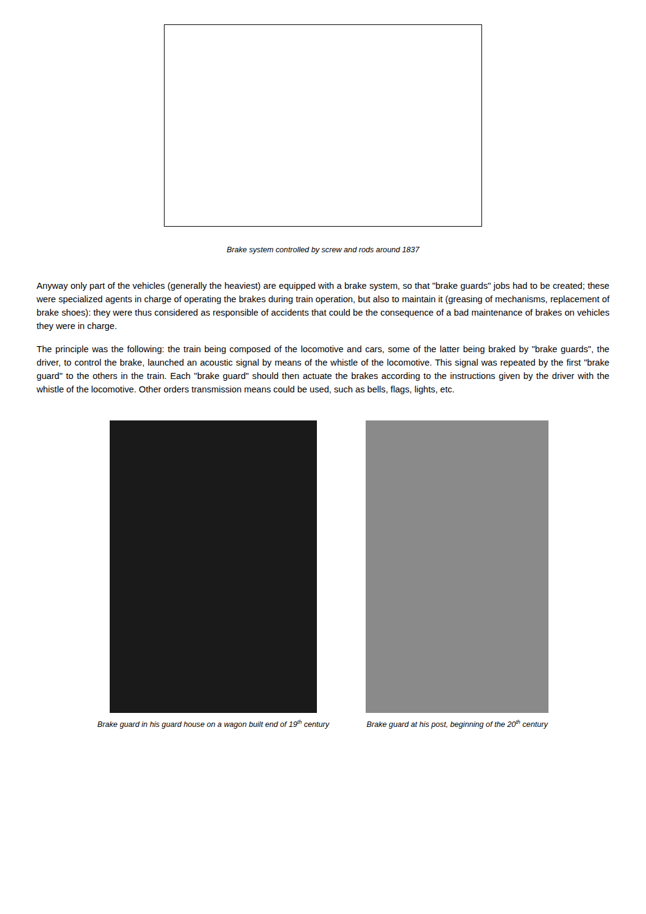Brake system controlled by screw and rods around 1837
Anyway only part of the vehicles (generally the heaviest) are equipped with a brake system, so that "brake guards" jobs had to be created; these were specialized agents in charge of operating the brakes during train operation, but also to maintain it (greasing of mechanisms, replacement of brake shoes): they were thus considered as responsible of accidents that could be the consequence of a bad maintenance of brakes on vehicles they were in charge.
The principle was the following: the train being composed of the locomotive and cars, some of the latter being braked by "brake guards", the driver, to control the brake, launched an acoustic signal by means of the whistle of the locomotive. This signal was repeated by the first "brake guard" to the others in the train. Each "brake guard" should then actuate the brakes according to the instructions given by the driver with the whistle of the locomotive. Other orders transmission means could be used, such as bells, flags, lights, etc.
Brake guard in his guard house on a wagon built end of 19th century
Brake guard at his post, beginning of the 20th century